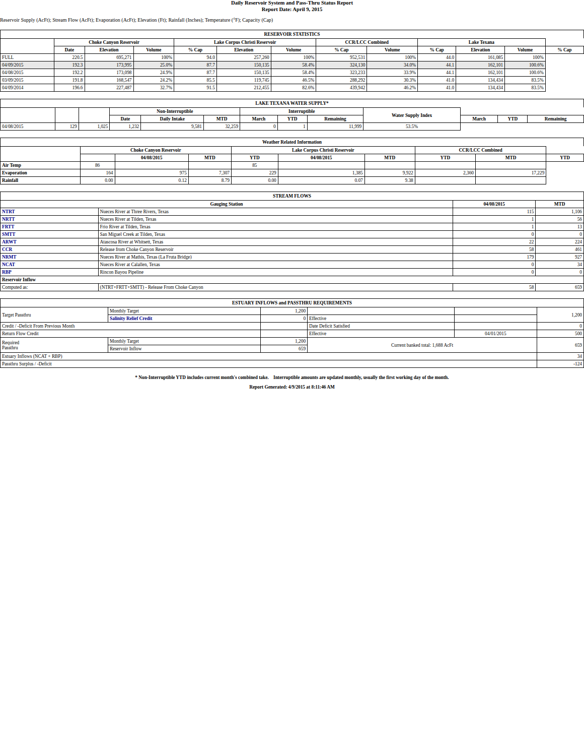Daily Reservoir System and Pass-Thru Status Report
Report Date: April 9, 2015
Reservoir Supply (AcFt); Stream Flow (AcFt); Evaporation (AcFt); Elevation (Ft); Rainfall (Inches); Temperature (°F); Capacity (Cap)
RESERVOIR STATISTICS
| | Choke Canyon Reservoir | Lake Corpus Christi Reservoir | CCR/LCC Combined | Lake Texana |
| --- | --- | --- | --- | --- |
| Date | Elevation | Volume | % Cap | Elevation | Volume | % Cap | Volume | % Cap | Elevation | Volume | % Cap |
| FULL | 220.5 | 695,271 | 100% | 94.0 | 257,260 | 100% | 952,531 | 100% | 44.0 | 161,085 | 100% |
| 04/09/2015 | 192.3 | 173,995 | 25.0% | 87.7 | 150,135 | 58.4% | 324,130 | 34.0% | 44.1 | 162,101 | 100.6% |
| 04/08/2015 | 192.2 | 173,098 | 24.9% | 87.7 | 150,135 | 58.4% | 323,233 | 33.9% | 44.1 | 162,101 | 100.6% |
| 03/09/2015 | 191.8 | 168,547 | 24.2% | 85.5 | 119,745 | 46.5% | 288,292 | 30.3% | 41.0 | 134,434 | 83.5% |
| 04/09/2014 | 196.6 | 227,487 | 32.7% | 91.5 | 212,455 | 82.6% | 439,942 | 46.2% | 41.0 | 134,434 | 83.5% |
LAKE TEXANA WATER SUPPLY*
| | | | Non-Interruptible | Interruptible | Water Supply Index |
| --- | --- | --- | --- | --- | --- |
| Date | Daily Intake | MTD | March | YTD | Remaining | March | YTD | Remaining |
| 04/08/2015 | 129 | 1,025 | 1,232 | 9,581 | 32,259 | 0 | 1 | 11,999 | 53.5% |
Weather Related Information
| | Choke Canyon Reservoir | Lake Corpus Christi Reservoir | CCR/LCC Combined |
| --- | --- | --- | --- |
| | 04/08/2015 | MTD | YTD | 04/08/2015 | MTD | YTD | MTD | YTD |
| Air Temp | 86 | | | 85 | | | | |
| Evaporation | 164 | 975 | 7,307 | 229 | 1,385 | 9,922 | 2,360 | 17,229 |
| Rainfall | 0.00 | 0.12 | 8.79 | 0.00 | 0.07 | 9.38 | | |
STREAM FLOWS
| Gauging Station | 04/08/2015 | MTD |
| --- | --- | --- |
| NTRT | Nueces River at Three Rivers, Texas | 115 | 1,106 |
| NRTT | Nueces River at Tilden, Texas | 1 | 56 |
| FRTT | Frio River at Tilden, Texas | 1 | 13 |
| SMTT | San Miguel Creek at Tilden, Texas | 0 | 0 |
| ARWT | Atascosa River at Whitsett, Texas | 22 | 224 |
| CCR | Release from Choke Canyon Reservoir | 58 | 461 |
| NRMT | Nueces River at Mathis, Texas (La Fruta Bridge) | 179 | 927 |
| NCAT | Nueces River at Calallen, Texas | 0 | 34 |
| RBP | Rincon Bayou Pipeline | 0 | 0 |
| Reservoir Inflow |
| Computed as: | (NTRT+FRTT+SMTT) - Release From Choke Canyon | 58 | 659 |
ESTUARY INFLOWS and PASSTHRU REQUIREMENTS
| Target Passthru | Monthly Target | 1,200 | | | 1,200 |
| Salinity Relief Credit | 0 | Effective | |
| Credit / -Deficit From Previous Month | | Date Deficit Satisfied | | 0 |
| Return Flow Credit | | Effective | 04/01/2015 | 500 |
| Required Passthru | Monthly Target | 1,200 | Current banked total: 1,688 AcFt | 659 |
| Reservoir Inflow | 659 |
| Estuary Inflows (NCAT + RBP) | 34 |
| Passthru Surplus / -Deficit | -124 |
* Non-Interruptible YTD includes current month's combined take. Interruptible amounts are updated monthly, usually the first working day of the month.
Report Generated: 4/9/2015 at 8:11:46 AM